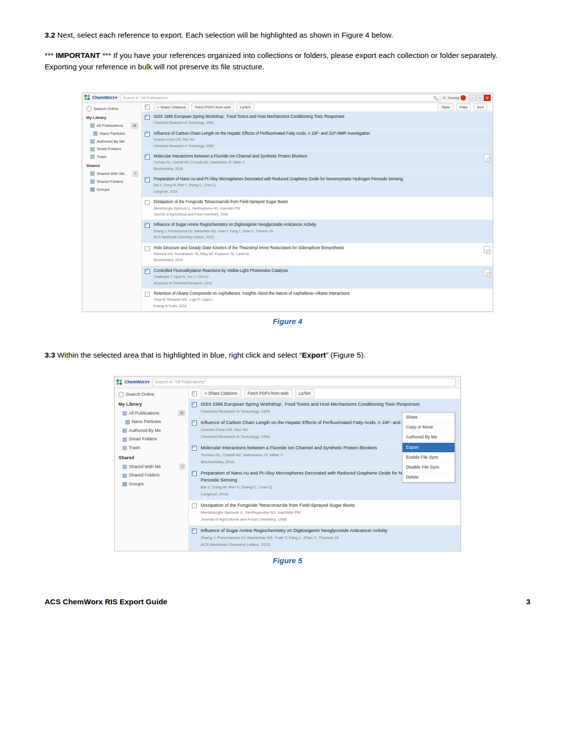3.2 Next, select each reference to export. Each selection will be highlighted as shown in Figure 4 below.
*** IMPORTANT *** If you have your references organized into collections or folders, please export each collection or folder separately. Exporting your reference in bulk will not preserve its file structure.
ChemWorx ▾
Search in "All Publications"🔍
K. Huang
–□✕
Search Online
My Library
All Publications 36
Nano Particles
Authored By Me
Smart Folders
Trash
Shared
Shared With Me 2
Shared Folders
Groups
< Share Citations Fetch PDFs from web LaTeX Table Filter Sort
ISSX 1996 European Spring Workshop: Food Toxins and Host Mechanisms Conditioning Toxic Responses
Chemical Research in Toxicology, 1996
Influence of Carbon Chain Length on the Hepatic Effects of Perfluorinated Fatty Acids. A 19F- and 31P-NMR Investigation
Goecke-Flora CM, Reo NV
Chemical Research in Toxicology, 1996
Molecular Interactions between a Fluoride Ion Channel and Synthetic Protein Blockers
Turman DL, Cheloff AZ, Corrado AD, Nathanson JT, Miller C
Biochemistry, 2018
Preparation of Nano Au and Pt Alloy Microspheres Decorated with Reduced Graphene Oxide for Nonenzymatic Hydrogen Peroxide Sensing
Bai Z, Dong W, Ren Y, Zhang C, Chen Q
Langmuir, 2018
Dissipation of the Fungicide Tetraconazole from Field-Sprayed Sugar Beets
Menkissoglu-Spiroudi U, Xanthopoulou NJ, Ioannidis PM
Journal of Agricultural and Food Chemistry, 1998
Influence of Sugar Amine Regiochemistry on Digitoxigenin Neoglycoside Anticancer Activity
Zhang J, Ponomareva LV, Nandurkar NS, Yuan Y, Fang L, Zhan C, Thorson JS
ACS Medicinal Chemistry Letters, 2015
Holo Structure and Steady State Kinetics of the Thiazolinyl Imine Reductases for Siderophore Biosynthesis
Meneely KM, Ronnebaum TA, Riley AP, Prakazov TE, Lamb AL
Biochemistry, 2016
Controlled Fluoroalkylation Reactions by Visible-Light Photoredox Catalysis
Chatterjee T, Iqbal N, You Y, Cho EJ
Accounts of Chemical Research, 2016
Retention of Alkane Compounds on Asphaltenes. Insights About the Nature of Asphaltene–Alkane Interactions
Orea M, Ranaudo MA, Lugo P, López L
Energy & Fuels, 2016
Figure 4
3.3 Within the selected area that is highlighted in blue, right click and select “Export” (Figure 5).
ChemWorx ▾
Search in "All Publications"
Search Online
My Library
All Publications 36
Nano Particles
Authored By Me
Smart Folders
Trash
Shared
Shared With Me 2
Shared Folders
Groups
< Share Citations Fetch PDFs from web LaTeX
ISSX 1996 European Spring Workshop: Food Toxins and Host Mechanisms Conditioning Toxic Responses
Chemical Research in Toxicology, 1996
Influence of Carbon Chain Length on the Hepatic Effects of Perfluorinated Fatty Acids. A 19F- and 31P-NMR Investigation
Goecke-Flora CM, Reo NV
Chemical Research in Toxicology, 1996
Molecular Interactions between a Fluoride Ion Channel and Synthetic Protein Blockers
Turman DL, Cheloff AZ, Nathanson JT, Miller C
Biochemistry, 2018
Preparation of Nano Au and Pt Alloy Microspheres Decorated with Reduced Graphene Oxide for Nonenzymatic Hydrogen Peroxide Sensing
Bai Z, Dong W, Ren Y, Zhang C, Chen Q
Langmuir, 2018
Dissipation of the Fungicide Tetraconazole from Field-Sprayed Sugar Beets
Menkissoglu-Spiroudi U, Xanthopoulou NJ, Ioannidis PM
Journal of Agricultural and Food Chemistry, 1998
Influence of Sugar Amine Regiochemistry on Digitoxigenin Neoglycoside Anticancer Activity
Zhang J, Ponomareva LV, Nandurkar NS, Yuan Y, Fang L, Zhan C, Thorson JS
ACS Medicinal Chemistry Letters, 2015
Share
Copy or Move
Authored By Me
Export
Enable File Sync
Disable File Sync
Delete
Figure 5
ACS ChemWorx RIS Export Guide 3